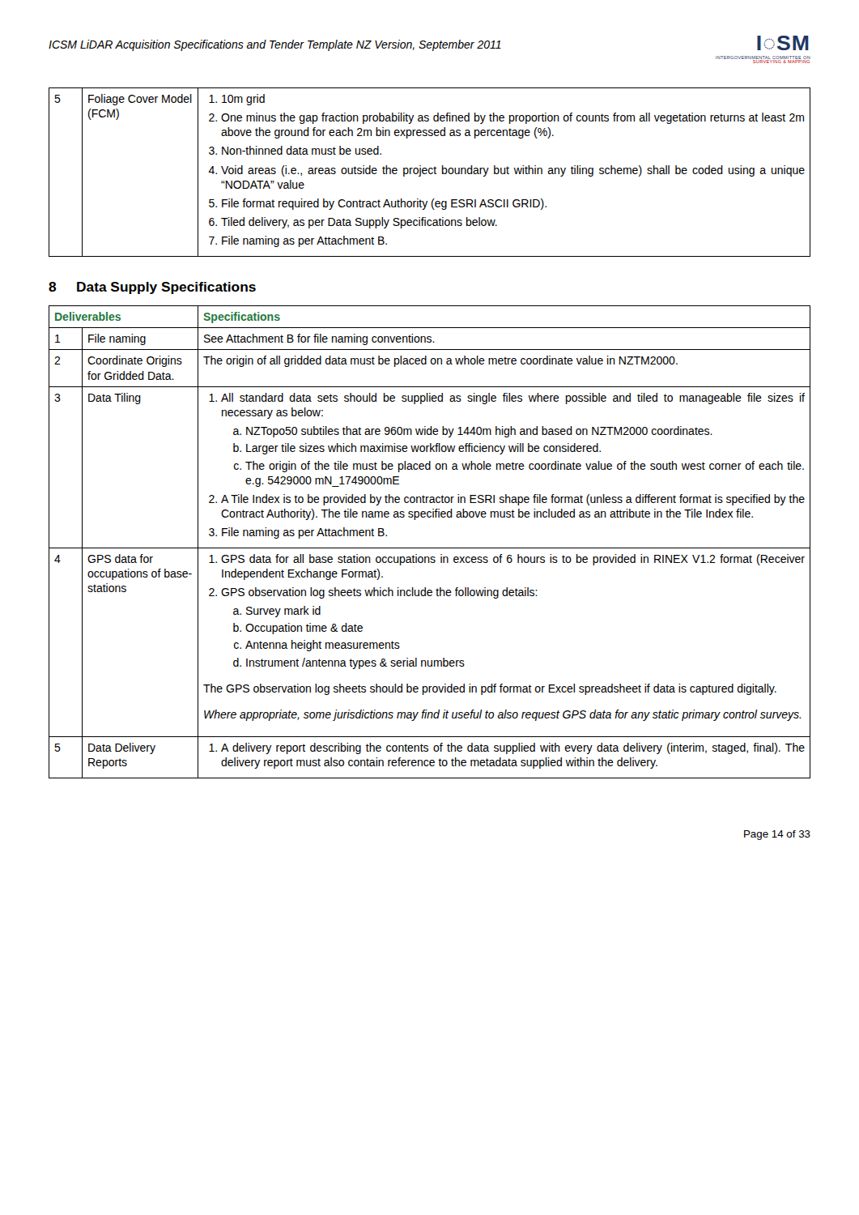ICSM LiDAR Acquisition Specifications and Tender Template NZ Version, September 2011
I◌SM
INTERGOVERNMENTAL COMMITTEE ON
SURVEYING & MAPPING
| 5 | Foliage Cover Model (FCM) | 10m grid One minus the gap fraction probability as defined by the proportion of counts from all vegetation returns at least 2m above the ground for each 2m bin expressed as a percentage (%). Non-thinned data must be used. Void areas (i.e., areas outside the project boundary but within any tiling scheme) shall be coded using a unique “NODATA” value File format required by Contract Authority (eg ESRI ASCII GRID). Tiled delivery, as per Data Supply Specifications below. File naming as per Attachment B. |
8 Data Supply Specifications
| Deliverables | Specifications |
| --- | --- |
| 1 | File naming | See Attachment B for file naming conventions. |
| 2 | Coordinate Origins for Gridded Data. | The origin of all gridded data must be placed on a whole metre coordinate value in NZTM2000. |
| 3 | Data Tiling | All standard data sets should be supplied as single files where possible and tiled to manageable file sizes if necessary as below: NZTopo50 subtiles that are 960m wide by 1440m high and based on NZTM2000 coordinates. Larger tile sizes which maximise workflow efficiency will be considered. The origin of the tile must be placed on a whole metre coordinate value of the south west corner of each tile. e.g. 5429000 mN_1749000mE A Tile Index is to be provided by the contractor in ESRI shape file format (unless a different format is specified by the Contract Authority). The tile name as specified above must be included as an attribute in the Tile Index file. File naming as per Attachment B. |
| 4 | GPS data for occupations of base-stations | GPS data for all base station occupations in excess of 6 hours is to be provided in RINEX V1.2 format (Receiver Independent Exchange Format). GPS observation log sheets which include the following details: Survey mark id Occupation time & date Antenna height measurements Instrument /antenna types & serial numbers The GPS observation log sheets should be provided in pdf format or Excel spreadsheet if data is captured digitally. Where appropriate, some jurisdictions may find it useful to also request GPS data for any static primary control surveys. |
| 5 | Data Delivery Reports | A delivery report describing the contents of the data supplied with every data delivery (interim, staged, final). The delivery report must also contain reference to the metadata supplied within the delivery. |
Page 14 of 33